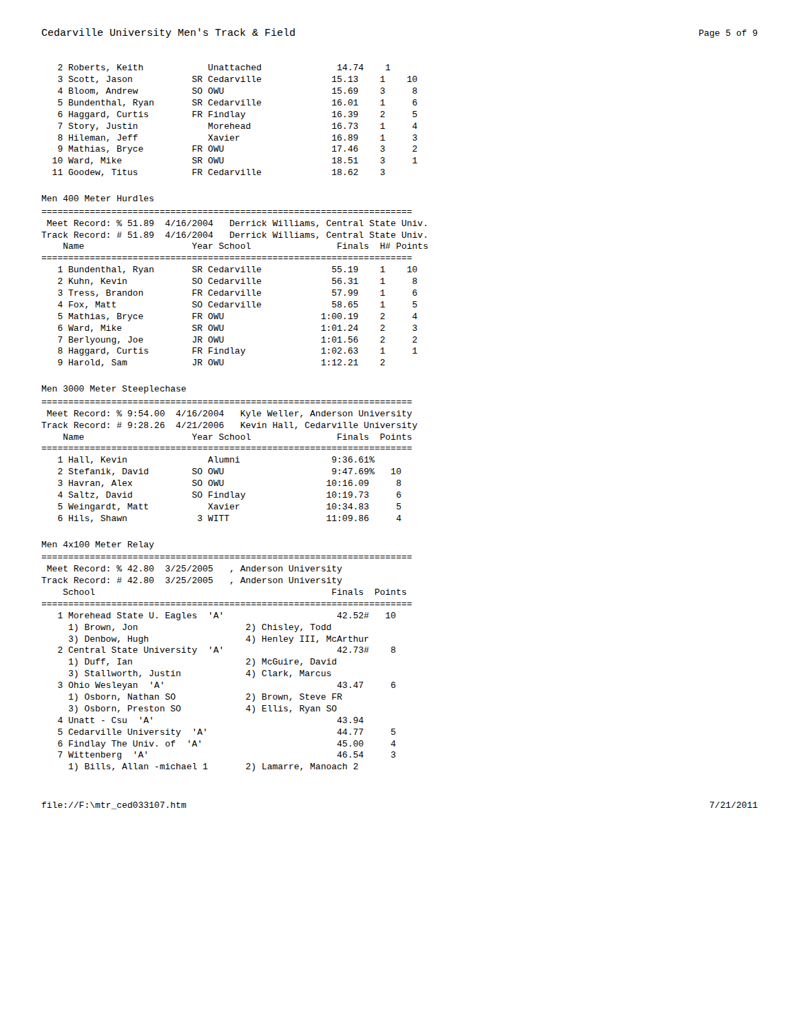Cedarville University Men's Track & Field
Page 5 of 9
   2 Roberts, Keith            Unattached              14.74    1
   3 Scott, Jason           SR Cedarville             15.13    1    10
   4 Bloom, Andrew          SO OWU                    15.69    3     8
   5 Bundenthal, Ryan       SR Cedarville             16.01    1     6
   6 Haggard, Curtis        FR Findlay                16.39    2     5
   7 Story, Justin             Morehead               16.73    1     4
   8 Hileman, Jeff             Xavier                 16.89    1     3
   9 Mathias, Bryce         FR OWU                    17.46    3     2
  10 Ward, Mike             SR OWU                    18.51    3     1
  11 Goodew, Titus          FR Cedarville             18.62    3
Men 400 Meter Hurdles
=====================================================================
 Meet Record: % 51.89  4/16/2004   Derrick Williams, Central State Univ.
Track Record: # 51.89  4/16/2004   Derrick Williams, Central State Univ.
    Name                    Year School                Finals  H# Points
=====================================================================
   1 Bundenthal, Ryan       SR Cedarville             55.19    1    10
   2 Kuhn, Kevin            SO Cedarville             56.31    1     8
   3 Tress, Brandon         FR Cedarville             57.99    1     6
   4 Fox, Matt              SO Cedarville             58.65    1     5
   5 Mathias, Bryce         FR OWU                  1:00.19    2     4
   6 Ward, Mike             SR OWU                  1:01.24    2     3
   7 Berlyoung, Joe         JR OWU                  1:01.56    2     2
   8 Haggard, Curtis        FR Findlay              1:02.63    1     1
   9 Harold, Sam            JR OWU                  1:12.21    2
Men 3000 Meter Steeplechase
=====================================================================
 Meet Record: % 9:54.00  4/16/2004   Kyle Weller, Anderson University
Track Record: # 9:28.26  4/21/2006   Kevin Hall, Cedarville University
    Name                    Year School                Finals  Points
=====================================================================
   1 Hall, Kevin               Alumni                 9:36.61%
   2 Stefanik, David        SO OWU                    9:47.69%   10
   3 Havran, Alex           SO OWU                   10:16.09     8
   4 Saltz, David           SO Findlay               10:19.73     6
   5 Weingardt, Matt           Xavier                10:34.83     5
   6 Hils, Shawn             3 WITT                  11:09.86     4
Men 4x100 Meter Relay
=====================================================================
 Meet Record: % 42.80  3/25/2005   , Anderson University
Track Record: # 42.80  3/25/2005   , Anderson University
    School                                            Finals  Points
=====================================================================
   1 Morehead State U. Eagles  'A'                     42.52#   10
     1) Brown, Jon                    2) Chisley, Todd
     3) Denbow, Hugh                  4) Henley III, McArthur
   2 Central State University  'A'                     42.73#    8
     1) Duff, Ian                     2) McGuire, David
     3) Stallworth, Justin            4) Clark, Marcus
   3 Ohio Wesleyan  'A'                                43.47     6
     1) Osborn, Nathan SO             2) Brown, Steve FR
     3) Osborn, Preston SO            4) Ellis, Ryan SO
   4 Unatt - Csu  'A'                                  43.94
   5 Cedarville University  'A'                        44.77     5
   6 Findlay The Univ. of  'A'                         45.00     4
   7 Wittenberg  'A'                                   46.54     3
     1) Bills, Allan -michael 1       2) Lamarre, Manoach 2
file://F:\mtr_ced033107.htm
7/21/2011